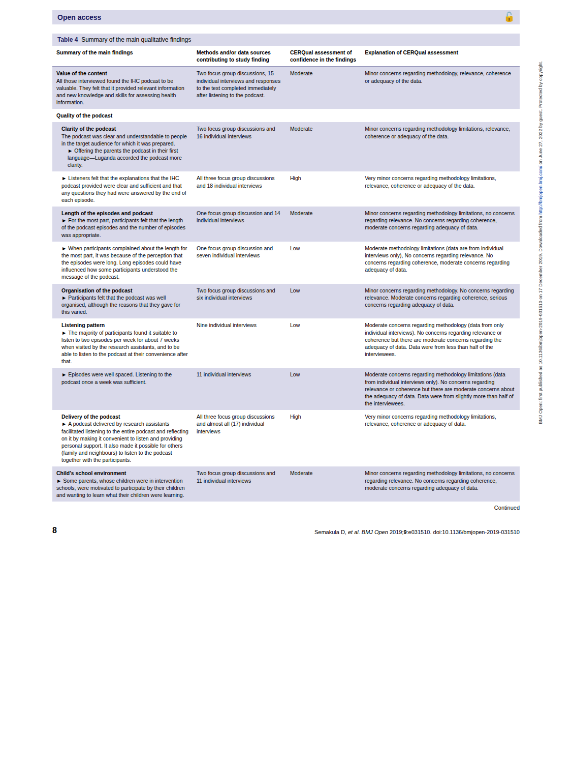Open access 🔓
BMJ Open: first published as 10.1136/bmjopen-2019-031510 on 17 December 2019. Downloaded from http://bmjopen.bmj.com/ on June 27, 2022 by guest. Protected by copyright.
Table 4 Summary of the main qualitative findings
| Summary of the main findings | Methods and/or data sources contributing to study finding | CERQual assessment of confidence in the findings | Explanation of CERQual assessment |
| --- | --- | --- | --- |
| Value of the content All those interviewed found the IHC podcast to be valuable. They felt that it provided relevant information and new knowledge and skills for assessing health information. | Two focus group discussions, 15 individual interviews and responses to the test completed immediately after listening to the podcast. | Moderate | Minor concerns regarding methodology, relevance, coherence or adequacy of the data. |
| Quality of the podcast |
| Clarity of the podcast The podcast was clear and understandable to people in the target audience for which it was prepared. ► Offering the parents the podcast in their first language—Luganda accorded the podcast more clarity. | Two focus group discussions and 16 individual interviews | Moderate | Minor concerns regarding methodology limitations, relevance, coherence or adequacy of the data. |
| ► Listeners felt that the explanations that the IHC podcast provided were clear and sufficient and that any questions they had were answered by the end of each episode. | All three focus group discussions and 18 individual interviews | High | Very minor concerns regarding methodology limitations, relevance, coherence or adequacy of the data. |
| Length of the episodes and podcast ► For the most part, participants felt that the length of the podcast episodes and the number of episodes was appropriate. | One focus group discussion and 14 individual interviews | Moderate | Minor concerns regarding methodology limitations, no concerns regarding relevance. No concerns regarding coherence, moderate concerns regarding adequacy of data. |
| ► When participants complained about the length for the most part, it was because of the perception that the episodes were long. Long episodes could have influenced how some participants understood the message of the podcast. | One focus group discussion and seven individual interviews | Low | Moderate methodology limitations (data are from individual interviews only), No concerns regarding relevance. No concerns regarding coherence, moderate concerns regarding adequacy of data. |
| Organisation of the podcast ► Participants felt that the podcast was well organised, although the reasons that they gave for this varied. | Two focus group discussions and six individual interviews | Low | Minor concerns regarding methodology. No concerns regarding relevance. Moderate concerns regarding coherence, serious concerns regarding adequacy of data. |
| Listening pattern ► The majority of participants found it suitable to listen to two episodes per week for about 7 weeks when visited by the research assistants, and to be able to listen to the podcast at their convenience after that. | Nine individual interviews | Low | Moderate concerns regarding methodology (data from only individual interviews). No concerns regarding relevance or coherence but there are moderate concerns regarding the adequacy of data. Data were from less than half of the interviewees. |
| ► Episodes were well spaced. Listening to the podcast once a week was sufficient. | 11 individual interviews | Low | Moderate concerns regarding methodology limitations (data from individual interviews only). No concerns regarding relevance or coherence but there are moderate concerns about the adequacy of data. Data were from slightly more than half of the interviewees. |
| Delivery of the podcast ► A podcast delivered by research assistants facilitated listening to the entire podcast and reflecting on it by making it convenient to listen and providing personal support. It also made it possible for others (family and neighbours) to listen to the podcast together with the participants. | All three focus group discussions and almost all (17) individual interviews | High | Very minor concerns regarding methodology limitations, relevance, coherence or adequacy of data. |
| Child’s school environment ► Some parents, whose children were in intervention schools, were motivated to participate by their children and wanting to learn what their children were learning. | Two focus group discussions and 11 individual interviews | Moderate | Minor concerns regarding methodology limitations, no concerns regarding relevance. No concerns regarding coherence, moderate concerns regarding adequacy of data. |
Continued
8
Semakula D, et al. BMJ Open 2019;9:e031510. doi:10.1136/bmjopen-2019-031510